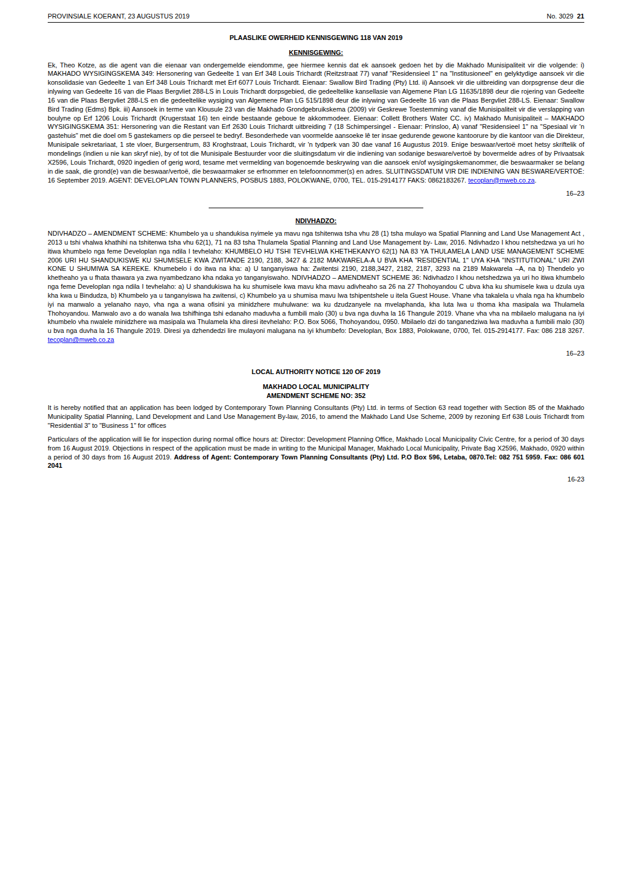PROVINSIALE KOERANT, 23 AUGUSTUS 2019 No. 3029 21
PLAASLIKE OWERHEID KENNISGEWING 118 VAN 2019
KENNISGEWING:
Ek, Theo Kotze, as die agent van die eienaar van ondergemelde eiendomme, gee hiermee kennis dat ek aansoek gedoen het by die Makhado Munisipaliteit vir die volgende: i) MAKHADO WYSIGINGSKEMA 349: Hersonering van Gedeelte 1 van Erf 348 Louis Trichardt (Reitzstraat 77) vanaf "Residensieel 1" na "Institusioneel" en gelyktydige aansoek vir die konsolidasie van Gedeelte 1 van Erf 348 Louis Trichardt met Erf 6077 Louis Trichardt. Eienaar: Swallow Bird Trading (Pty) Ltd. ii) Aansoek vir die uitbreiding van dorpsgrense deur die inlywing van Gedeelte 16 van die Plaas Bergvliet 288-LS in Louis Trichardt dorpsgebied, die gedeeltelike kansellasie van Algemene Plan LG 11635/1898 deur die rojering van Gedeelte 16 van die Plaas Bergvliet 288-LS en die gedeeltelike wysiging van Algemene Plan LG 515/1898 deur die inlywing van Gedeelte 16 van die Plaas Bergvliet 288-LS. Eienaar: Swallow Bird Trading (Edms) Bpk. iii) Aansoek in terme van Klousule 23 van die Makhado Grondgebruikskema (2009) vir Geskrewe Toestemming vanaf die Munisipaliteit vir die verslapping van boulyne op Erf 1206 Louis Trichardt (Krugerstaat 16) ten einde bestaande geboue te akkommodeer. Eienaar: Collett Brothers Water CC. iv) Makhado Munisipaliteit – MAKHADO WYSIGINGSKEMA 351: Hersonering van die Restant van Erf 2630 Louis Trichardt uitbreiding 7 (18 Schimpersingel - Eienaar: Prinsloo, A) vanaf "Residensieel 1" na "Spesiaal vir 'n gastehuis" met die doel om 5 gastekamers op die perseel te bedryf. Besonderhede van voormelde aansoeke lê ter insae gedurende gewone kantoorure by die kantoor van die Direkteur, Munisipale sekretariaat, 1 ste vloer, Burgersentrum, 83 Kroghstraat, Louis Trichardt, vir 'n tydperk van 30 dae vanaf 16 Augustus 2019. Enige beswaar/vertoë moet hetsy skriftelik of mondelings (indien u nie kan skryf nie), by of tot die Munisipale Bestuurder voor die sluitingsdatum vir die indiening van sodanige besware/vertoë by bovermelde adres of by Privaatsak X2596, Louis Trichardt, 0920 ingedien of gerig word, tesame met vermelding van bogenoemde beskrywing van die aansoek en/of wysigingskemanommer, die beswaarmaker se belang in die saak, die grond(e) van die beswaar/vertoë, die beswaarmaker se erfnommer en telefoonnommer(s) en adres. SLUITINGSDATUM VIR DIE INDIENING VAN BESWARE/VERTOË: 16 September 2019. AGENT: DEVELOPLAN TOWN PLANNERS, POSBUS 1883, POLOKWANE, 0700, TEL. 015-2914177 FAKS: 0862183267. tecoplan@mweb.co.za.
16–23
NDIVHADZO:
NDIVHADZO – AMENDMENT SCHEME: Khumbelo ya u shandukisa nyimele ya mavu nga tshitenwa tsha vhu 28 (1) tsha mulayo wa Spatial Planning and Land Use Management Act , 2013 u tshi vhalwa khathihi na tshitenwa tsha vhu 62(1), 71 na 83 tsha Thulamela Spatial Planning and Land Use Management by- Law, 2016. Ndivhadzo I khou netshedzwa ya uri ho itiwa khumbelo nga feme Developlan nga ndila I tevhelaho: KHUMBELO HU TSHI TEVHELWA KHETHEKANYO 62(1) NA 83 YA THULAMELA LAND USE MANAGEMENT SCHEME 2006 URI HU SHANDUKISWE KU SHUMISELE KWA ZWITANDE 2190, 2188, 3427 & 2182 MAKWARELA-A U BVA KHA "RESIDENTIAL 1" UYA KHA "INSTITUTIONAL" URI ZWI KONE U SHUMIWA SA KEREKE. Khumebelo i do itwa na kha: a) U tanganyiswa ha: Zwitentsi 2190, 2188,3427, 2182, 2187, 3293 na 2189 Makwarela –A, na b) Thendelo yo khetheaho ya u fhata thawara ya zwa nyambedzano kha ndaka yo tanganyiswaho. NDIVHADZO – AMENDMENT SCHEME 36: Ndivhadzo I khou netshedzwa ya uri ho itiwa khumbelo nga feme Developlan nga ndila I tevhelaho: a) U shandukiswa ha ku shumisele kwa mavu kha mavu adivheaho sa 26 na 27 Thohoyandou C ubva kha ku shumisele kwa u dzula uya kha kwa u Bindudza, b) Khumbelo ya u tanganyiswa ha zwitensi, c) Khumbelo ya u shumisa mavu lwa tshipentshele u itela Guest House. Vhane vha takalela u vhala nga ha khumbelo iyi na manwalo a yelanaho nayo, vha nga a wana ofisini ya minidzhere muhulwane: wa ku dzudzanyele na mvelaphanda, kha luta lwa u thoma kha masipala wa Thulamela Thohoyandou. Manwalo avo a do wanala lwa tshifhinga tshi edanaho maduvha a fumbili malo (30) u bva nga duvha la 16 Thangule 2019. Vhane vha vha na mbilaelo malugana na iyi khumbelo vha nwalele minidzhere wa masipala wa Thulamela kha diresi itevhelaho: P.O. Box 5066, Thohoyandou, 0950. Mbilaelo dzi do tanganedziwa lwa maduvha a fumbili malo (30) u bva nga duvha la 16 Thangule 2019. Diresi ya dzhendedzi lire mulayoni malugana na iyi khumbefo: Developlan, Box 1883, Polokwane, 0700, Tel. 015-2914177. Fax: 086 218 3267. tecoplan@mweb.co.za
16–23
LOCAL AUTHORITY NOTICE 120 OF 2019
MAKHADO LOCAL MUNICIPALITY
AMENDMENT SCHEME NO: 352
It is hereby notified that an application has been lodged by Contemporary Town Planning Consultants (Pty) Ltd. in terms of Section 63 read together with Section 85 of the Makhado Municipality Spatial Planning, Land Development and Land Use Management By-law, 2016, to amend the Makhado Land Use Scheme, 2009 by rezoning Erf 638 Louis Trichardt from "Residential 3" to "Business 1" for offices
Particulars of the application will lie for inspection during normal office hours at: Director: Development Planning Office, Makhado Local Municipality Civic Centre, for a period of 30 days from 16 August 2019. Objections in respect of the application must be made in writing to the Municipal Manager, Makhado Local Municipality, Private Bag X2596, Makhado, 0920 within a period of 30 days from 16 August 2019. Address of Agent: Contemporary Town Planning Consultants (Pty) Ltd. P.O Box 596, Letaba, 0870.Tel: 082 751 5959. Fax: 086 601 2041
16-23